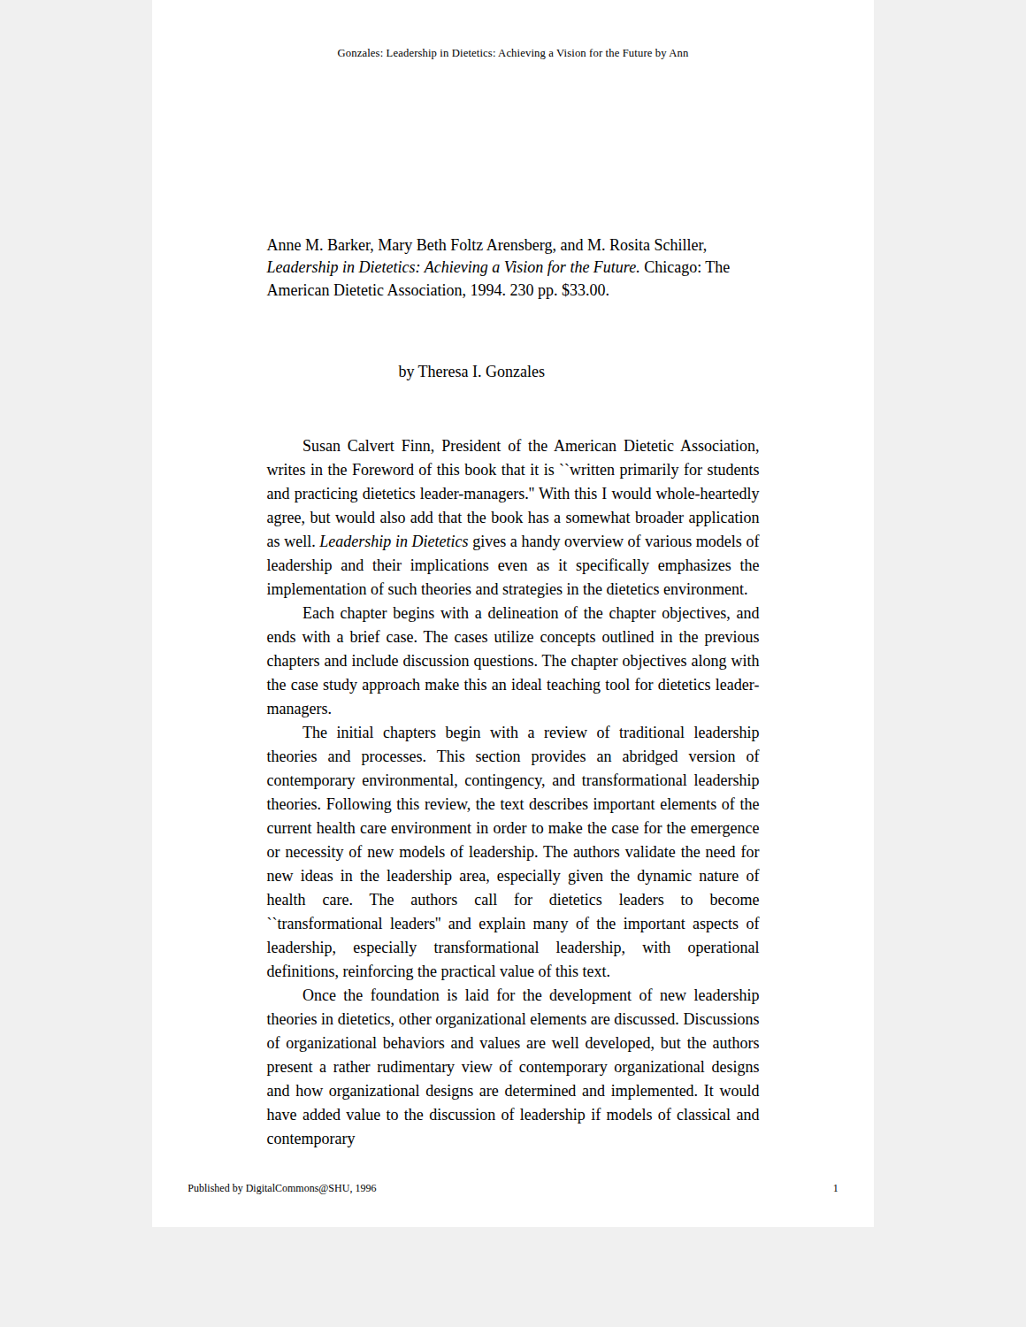Gonzales: Leadership in Dietetics: Achieving a Vision for the Future by Ann
Anne M. Barker, Mary Beth Foltz Arensberg, and M. Rosita Schiller, Leadership in Dietetics: Achieving a Vision for the Future. Chicago: The American Dietetic Association, 1994. 230 pp. $33.00.
by Theresa I. Gonzales
Susan Calvert Finn, President of the American Dietetic Association, writes in the Foreword of this book that it is ``written primarily for students and practicing dietetics leader-managers.'' With this I would whole-heartedly agree, but would also add that the book has a somewhat broader application as well. Leadership in Dietetics gives a handy overview of various models of leadership and their implications even as it specifically emphasizes the implementation of such theories and strategies in the dietetics environment.
Each chapter begins with a delineation of the chapter objectives, and ends with a brief case. The cases utilize concepts outlined in the previous chapters and include discussion questions. The chapter objectives along with the case study approach make this an ideal teaching tool for dietetics leader-managers.
The initial chapters begin with a review of traditional leadership theories and processes. This section provides an abridged version of contemporary environmental, contingency, and transformational leadership theories. Following this review, the text describes important elements of the current health care environment in order to make the case for the emergence or necessity of new models of leadership. The authors validate the need for new ideas in the leadership area, especially given the dynamic nature of health care. The authors call for dietetics leaders to become ``transformational leaders'' and explain many of the important aspects of leadership, especially transformational leadership, with operational definitions, reinforcing the practical value of this text.
Once the foundation is laid for the development of new leadership theories in dietetics, other organizational elements are discussed. Discussions of organizational behaviors and values are well developed, but the authors present a rather rudimentary view of contemporary organizational designs and how organizational designs are determined and implemented. It would have added value to the discussion of leadership if models of classical and contemporary
Published by DigitalCommons@SHU, 1996 1